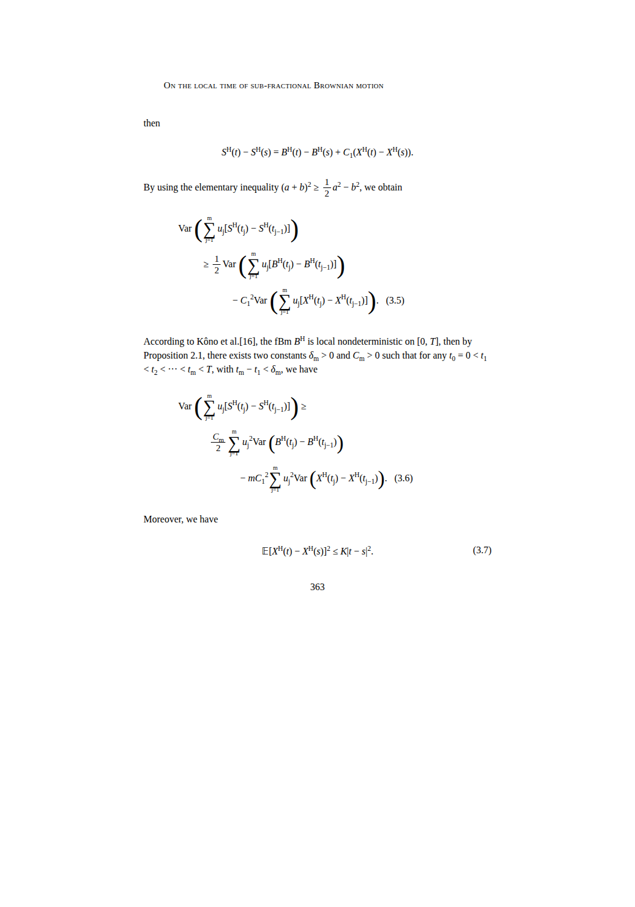On the local time of sub-fractional Brownian motion
then
SH(t) − SH(s) = BH(t) − BH(s) + C1(XH(t) − XH(s)).
By using the elementary inequality (a + b)2 ≥ 12 a2 − b2, we obtain
Var (m∑j=1 uj[SH(tj) − SH(tj−1)]) ≥ 12 Var (m∑j=1 uj[BH(tj) − BH(tj−1)]) − C12Var (m∑j=1 uj[XH(tj) − XH(tj−1)]). (3.5)
According to Kôno et al.[16], the fBm BH is local nondeterministic on [0, T], then by Proposition 2.1, there exists two constants δm > 0 and Cm > 0 such that for any t0 = 0 < t1 < t2 < ··· < tm < T, with tm − t1 < δm, we have
Var (m∑j=1 uj[SH(tj) − SH(tj−1)]) ≥ Cm 2 m∑j=1 uj2Var (BH(tj) − BH(tj−1)) − mC12m∑j=1 uj2Var (XH(tj) − XH(tj−1)). (3.6)
Moreover, we have
𝔼[XH(t) − XH(s)]2 ≤ K|t − s|2.
(3.7)
363